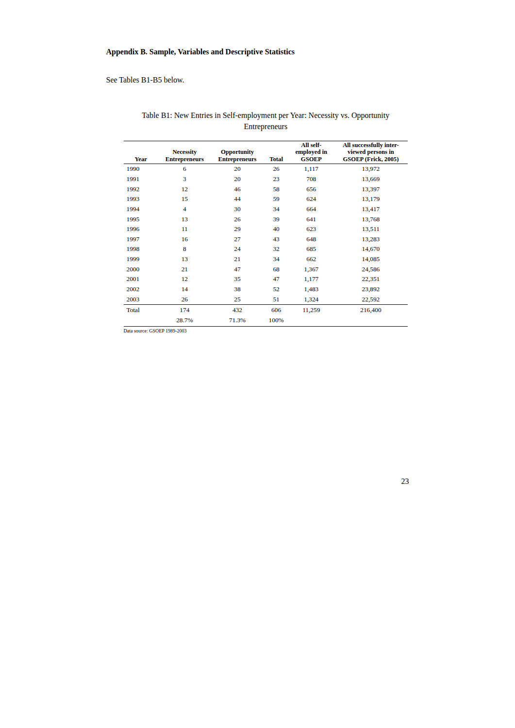Appendix B. Sample, Variables and Descriptive Statistics
See Tables B1-B5 below.
Table B1: New Entries in Self-employment per Year: Necessity vs. Opportunity Entrepreneurs
| Year | Necessity Entrepreneurs | Opportunity Entrepreneurs | Total | All self- employed in GSOEP | All successfully inter- viewed persons in GSOEP (Frick, 2005) |
| --- | --- | --- | --- | --- | --- |
| 1990 | 6 | 20 | 26 | 1,117 | 13,972 |
| 1991 | 3 | 20 | 23 | 708 | 13,669 |
| 1992 | 12 | 46 | 58 | 656 | 13,397 |
| 1993 | 15 | 44 | 59 | 624 | 13,179 |
| 1994 | 4 | 30 | 34 | 664 | 13,417 |
| 1995 | 13 | 26 | 39 | 641 | 13,768 |
| 1996 | 11 | 29 | 40 | 623 | 13,511 |
| 1997 | 16 | 27 | 43 | 648 | 13,283 |
| 1998 | 8 | 24 | 32 | 685 | 14,670 |
| 1999 | 13 | 21 | 34 | 662 | 14,085 |
| 2000 | 21 | 47 | 68 | 1,367 | 24,586 |
| 2001 | 12 | 35 | 47 | 1,177 | 22,351 |
| 2002 | 14 | 38 | 52 | 1,483 | 23,892 |
| 2003 | 26 | 25 | 51 | 1,324 | 22,592 |
| Total | 174 | 432 | 606 | 11,259 | 216,400 |
| | 28.7% | 71.3% | 100% | | |
Data source: GSOEP 1989-2003
23